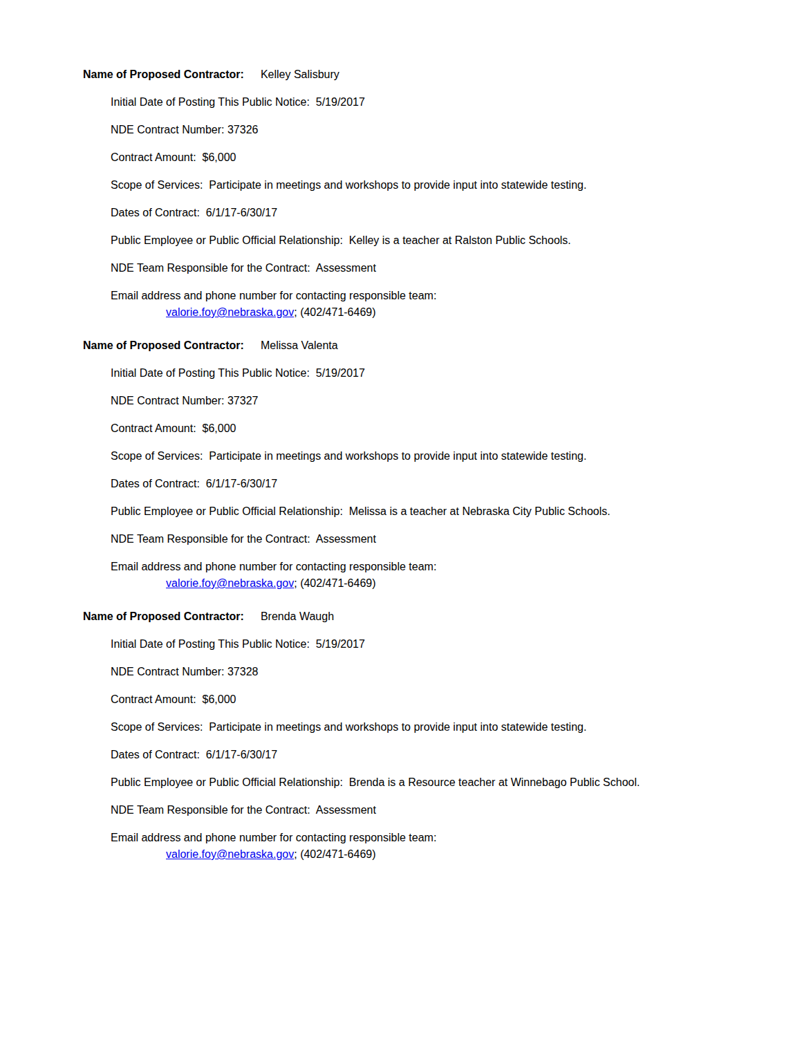Name of Proposed Contractor:Kelley Salisbury
Initial Date of Posting This Public Notice: 5/19/2017
NDE Contract Number: 37326
Contract Amount: $6,000
Scope of Services: Participate in meetings and workshops to provide input into statewide testing.
Dates of Contract: 6/1/17-6/30/17
Public Employee or Public Official Relationship: Kelley is a teacher at Ralston Public Schools.
NDE Team Responsible for the Contract: Assessment
Email address and phone number for contacting responsible team: valorie.foy@nebraska.gov; (402/471-6469)
Name of Proposed Contractor:Melissa Valenta
Initial Date of Posting This Public Notice: 5/19/2017
NDE Contract Number: 37327
Contract Amount: $6,000
Scope of Services: Participate in meetings and workshops to provide input into statewide testing.
Dates of Contract: 6/1/17-6/30/17
Public Employee or Public Official Relationship: Melissa is a teacher at Nebraska City Public Schools.
NDE Team Responsible for the Contract: Assessment
Email address and phone number for contacting responsible team: valorie.foy@nebraska.gov; (402/471-6469)
Name of Proposed Contractor:Brenda Waugh
Initial Date of Posting This Public Notice: 5/19/2017
NDE Contract Number: 37328
Contract Amount: $6,000
Scope of Services: Participate in meetings and workshops to provide input into statewide testing.
Dates of Contract: 6/1/17-6/30/17
Public Employee or Public Official Relationship: Brenda is a Resource teacher at Winnebago Public School.
NDE Team Responsible for the Contract: Assessment
Email address and phone number for contacting responsible team: valorie.foy@nebraska.gov; (402/471-6469)